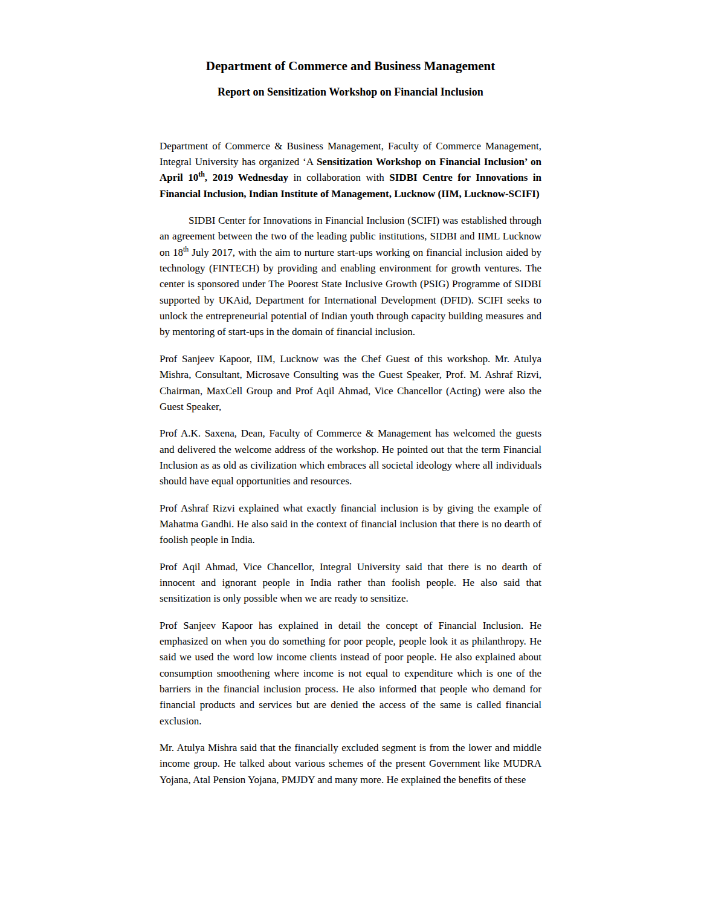Department of Commerce and Business Management
Report on Sensitization Workshop on Financial Inclusion
Department of Commerce & Business Management, Faculty of Commerce Management, Integral University has organized ‘A Sensitization Workshop on Financial Inclusion’ on April 10th, 2019 Wednesday in collaboration with SIDBI Centre for Innovations in Financial Inclusion, Indian Institute of Management, Lucknow (IIM, Lucknow-SCIFI)
SIDBI Center for Innovations in Financial Inclusion (SCIFI) was established through an agreement between the two of the leading public institutions, SIDBI and IIML Lucknow on 18th July 2017, with the aim to nurture start-ups working on financial inclusion aided by technology (FINTECH) by providing and enabling environment for growth ventures. The center is sponsored under The Poorest State Inclusive Growth (PSIG) Programme of SIDBI supported by UKAid, Department for International Development (DFID). SCIFI seeks to unlock the entrepreneurial potential of Indian youth through capacity building measures and by mentoring of start-ups in the domain of financial inclusion.
Prof Sanjeev Kapoor, IIM, Lucknow was the Chef Guest of this workshop. Mr. Atulya Mishra, Consultant, Microsave Consulting was the Guest Speaker, Prof. M. Ashraf Rizvi, Chairman, MaxCell Group and Prof Aqil Ahmad, Vice Chancellor (Acting) were also the Guest Speaker,
Prof A.K. Saxena, Dean, Faculty of Commerce & Management has welcomed the guests and delivered the welcome address of the workshop. He pointed out that the term Financial Inclusion as as old as civilization which embraces all societal ideology where all individuals should have equal opportunities and resources.
Prof Ashraf Rizvi explained what exactly financial inclusion is by giving the example of Mahatma Gandhi. He also said in the context of financial inclusion that there is no dearth of foolish people in India.
Prof Aqil Ahmad, Vice Chancellor, Integral University said that there is no dearth of innocent and ignorant people in India rather than foolish people. He also said that sensitization is only possible when we are ready to sensitize.
Prof Sanjeev Kapoor has explained in detail the concept of Financial Inclusion. He emphasized on when you do something for poor people, people look it as philanthropy. He said we used the word low income clients instead of poor people. He also explained about consumption smoothening where income is not equal to expenditure which is one of the barriers in the financial inclusion process. He also informed that people who demand for financial products and services but are denied the access of the same is called financial exclusion.
Mr. Atulya Mishra said that the financially excluded segment is from the lower and middle income group. He talked about various schemes of the present Government like MUDRA Yojana, Atal Pension Yojana, PMJDY and many more. He explained the benefits of these